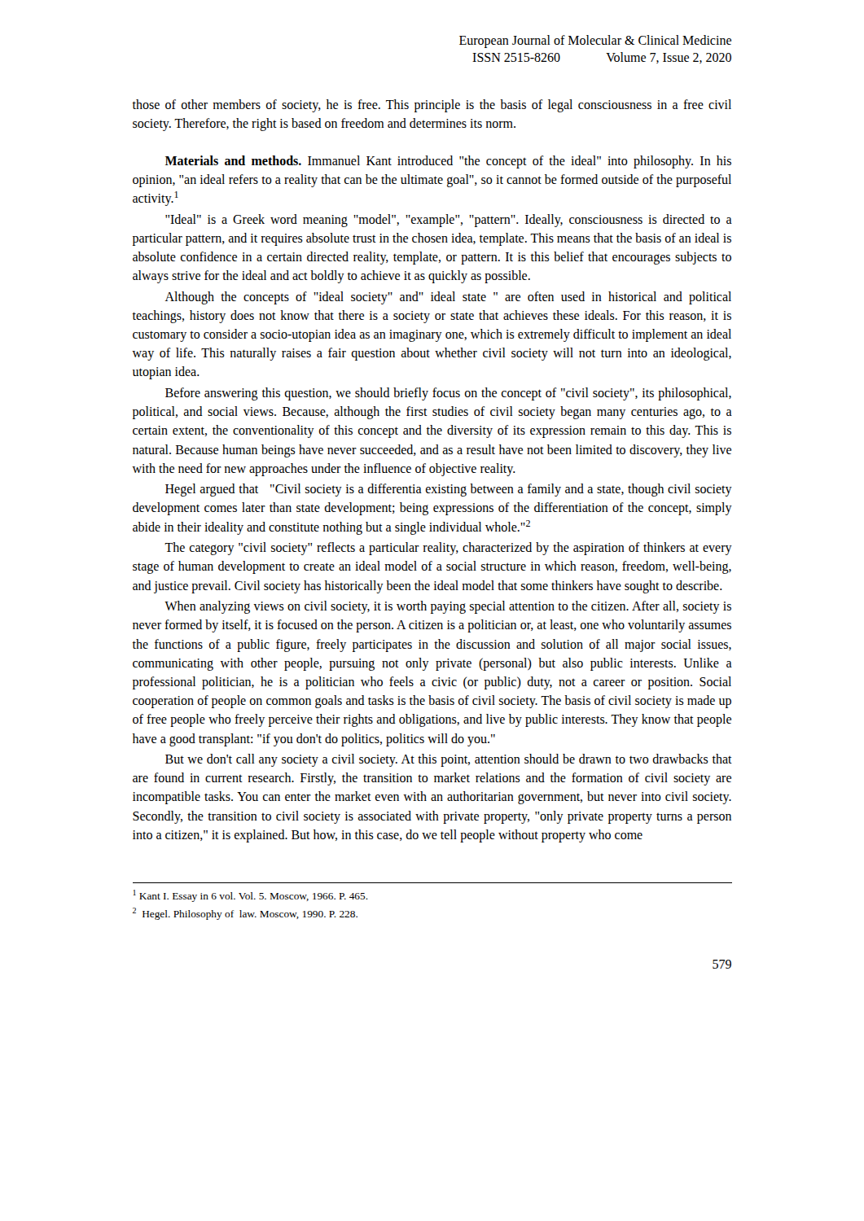European Journal of Molecular & Clinical Medicine ISSN 2515-8260 Volume 7, Issue 2, 2020
those of other members of society, he is free. This principle is the basis of legal consciousness in a free civil society. Therefore, the right is based on freedom and determines its norm.
Materials and methods. Immanuel Kant introduced "the concept of the ideal" into philosophy. In his opinion, "an ideal refers to a reality that can be the ultimate goal", so it cannot be formed outside of the purposeful activity.1
"Ideal" is a Greek word meaning "model", "example", "pattern". Ideally, consciousness is directed to a particular pattern, and it requires absolute trust in the chosen idea, template. This means that the basis of an ideal is absolute confidence in a certain directed reality, template, or pattern. It is this belief that encourages subjects to always strive for the ideal and act boldly to achieve it as quickly as possible.
Although the concepts of "ideal society" and" ideal state " are often used in historical and political teachings, history does not know that there is a society or state that achieves these ideals. For this reason, it is customary to consider a socio-utopian idea as an imaginary one, which is extremely difficult to implement an ideal way of life. This naturally raises a fair question about whether civil society will not turn into an ideological, utopian idea.
Before answering this question, we should briefly focus on the concept of "civil society", its philosophical, political, and social views. Because, although the first studies of civil society began many centuries ago, to a certain extent, the conventionality of this concept and the diversity of its expression remain to this day. This is natural. Because human beings have never succeeded, and as a result have not been limited to discovery, they live with the need for new approaches under the influence of objective reality.
Hegel argued that "Civil society is a differentia existing between a family and a state, though civil society development comes later than state development; being expressions of the differentiation of the concept, simply abide in their ideality and constitute nothing but a single individual whole."2
The category "civil society" reflects a particular reality, characterized by the aspiration of thinkers at every stage of human development to create an ideal model of a social structure in which reason, freedom, well-being, and justice prevail. Civil society has historically been the ideal model that some thinkers have sought to describe.
When analyzing views on civil society, it is worth paying special attention to the citizen. After all, society is never formed by itself, it is focused on the person. A citizen is a politician or, at least, one who voluntarily assumes the functions of a public figure, freely participates in the discussion and solution of all major social issues, communicating with other people, pursuing not only private (personal) but also public interests. Unlike a professional politician, he is a politician who feels a civic (or public) duty, not a career or position. Social cooperation of people on common goals and tasks is the basis of civil society. The basis of civil society is made up of free people who freely perceive their rights and obligations, and live by public interests. They know that people have a good transplant: "if you don't do politics, politics will do you."
But we don't call any society a civil society. At this point, attention should be drawn to two drawbacks that are found in current research. Firstly, the transition to market relations and the formation of civil society are incompatible tasks. You can enter the market even with an authoritarian government, but never into civil society. Secondly, the transition to civil society is associated with private property, "only private property turns a person into a citizen," it is explained. But how, in this case, do we tell people without property who come
1 Kant I. Essay in 6 vol. Vol. 5. Moscow, 1966. P. 465.
2 Hegel. Philosophy of law. Moscow, 1990. P. 228.
579